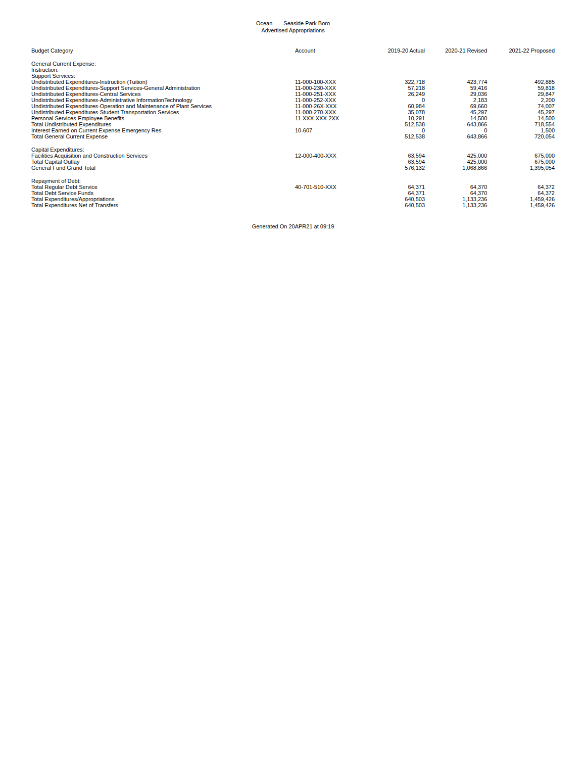Ocean - Seaside Park Boro
Advertised Appropriations
| Budget Category | Account | 2019-20 Actual | 2020-21 Revised | 2021-22 Proposed |
| --- | --- | --- | --- | --- |
| General Current Expense: | | | | |
| Instruction: | | | | |
| Support Services: | | | | |
| Undistributed Expenditures-Instruction (Tuition) | 11-000-100-XXX | 322,718 | 423,774 | 492,885 |
| Undistributed Expenditures-Support Services-General Administration | 11-000-230-XXX | 57,218 | 59,416 | 59,818 |
| Undistributed Expenditures-Central Services | 11-000-251-XXX | 26,249 | 29,036 | 29,847 |
| Undistributed Expenditures-Administrative InformationTechnology | 11-000-252-XXX | 0 | 2,183 | 2,200 |
| Undistributed Expenditures-Operation and Maintenance of Plant Services | 11-000-26X-XXX | 60,984 | 69,660 | 74,007 |
| Undistributed Expenditures-Student Transportation Services | 11-000-270-XXX | 35,078 | 45,297 | 45,297 |
| Personal Services-Employee Benefits | 11-XXX-XXX-2XX | 10,291 | 14,500 | 14,500 |
| Total Undistributed Expenditures | | 512,538 | 643,866 | 718,554 |
| Interest Earned on Current Expense Emergency Res | 10-607 | 0 | 0 | 1,500 |
| Total General Current Expense | | 512,538 | 643,866 | 720,054 |
| Capital Expenditures: | | | | |
| Facilities Acquisition and Construction Services | 12-000-400-XXX | 63,594 | 425,000 | 675,000 |
| Total Capital Outlay | | 63,594 | 425,000 | 675,000 |
| General Fund Grand Total | | 576,132 | 1,068,866 | 1,395,054 |
| Repayment of Debt: | | | | |
| Total Regular Debt Service | 40-701-510-XXX | 64,371 | 64,370 | 64,372 |
| Total Debt Service Funds | | 64,371 | 64,370 | 64,372 |
| Total Expenditures/Appropriations | | 640,503 | 1,133,236 | 1,459,426 |
| Total Expenditures Net of Transfers | | 640,503 | 1,133,236 | 1,459,426 |
Generated On 20APR21 at 09:19